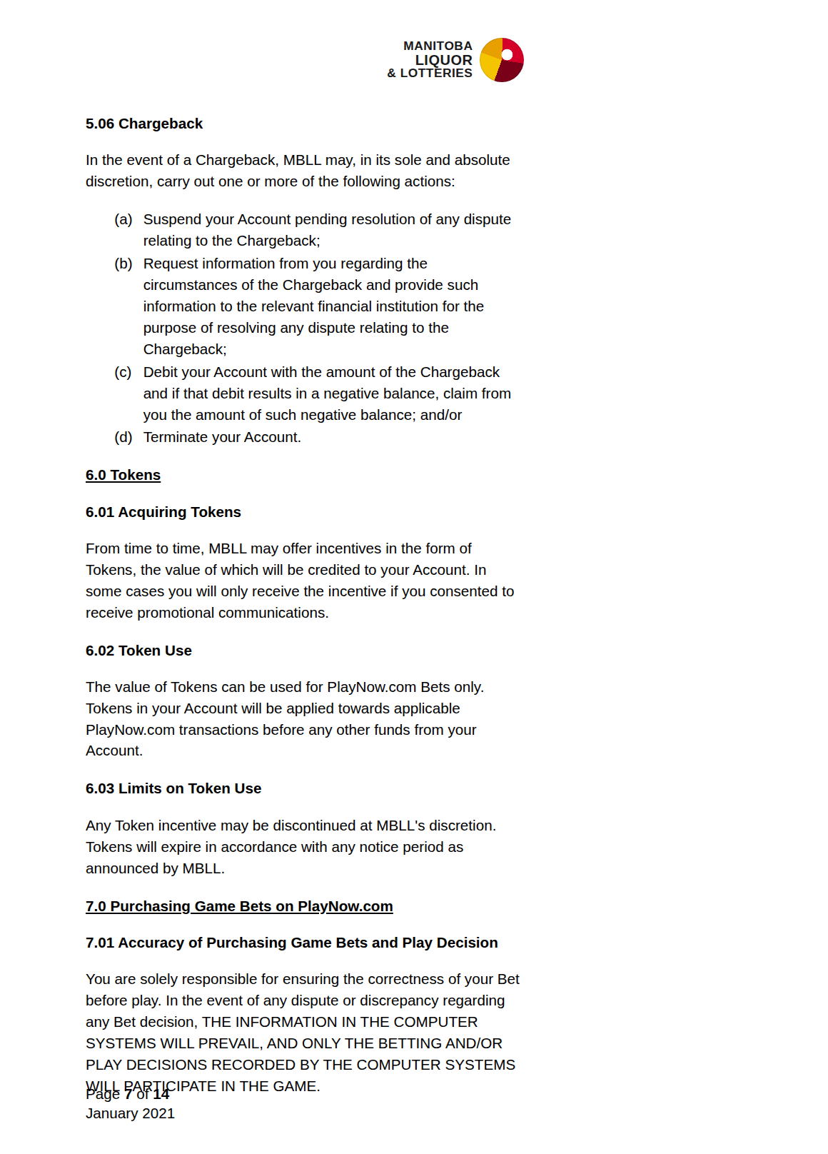MANITOBA
LIQUOR
& LOTTERIES
5.06 Chargeback
In the event of a Chargeback, MBLL may, in its sole and absolute discretion, carry out one or more of the following actions:
(a) Suspend your Account pending resolution of any dispute relating to the Chargeback;
(b) Request information from you regarding the circumstances of the Chargeback and provide such information to the relevant financial institution for the purpose of resolving any dispute relating to the Chargeback;
(c) Debit your Account with the amount of the Chargeback and if that debit results in a negative balance, claim from you the amount of such negative balance; and/or
(d) Terminate your Account.
6.0 Tokens
6.01 Acquiring Tokens
From time to time, MBLL may offer incentives in the form of Tokens, the value of which will be credited to your Account. In some cases you will only receive the incentive if you consented to receive promotional communications.
6.02 Token Use
The value of Tokens can be used for PlayNow.com Bets only. Tokens in your Account will be applied towards applicable PlayNow.com transactions before any other funds from your Account.
6.03 Limits on Token Use
Any Token incentive may be discontinued at MBLL's discretion. Tokens will expire in accordance with any notice period as announced by MBLL.
7.0 Purchasing Game Bets on PlayNow.com
7.01 Accuracy of Purchasing Game Bets and Play Decision
You are solely responsible for ensuring the correctness of your Bet before play. In the event of any dispute or discrepancy regarding any Bet decision, THE INFORMATION IN THE COMPUTER SYSTEMS WILL PREVAIL, AND ONLY THE BETTING AND/OR PLAY DECISIONS RECORDED BY THE COMPUTER SYSTEMS WILL PARTICIPATE IN THE GAME.
Page 7 of 14
January 2021